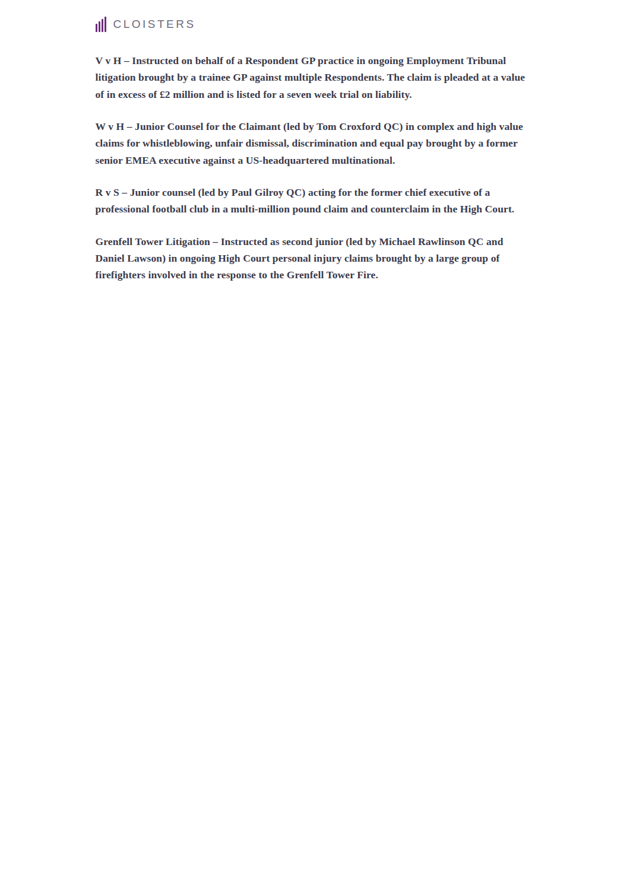CLOISTERS
V v H – Instructed on behalf of a Respondent GP practice in ongoing Employment Tribunal litigation brought by a trainee GP against multiple Respondents. The claim is pleaded at a value of in excess of £2 million and is listed for a seven week trial on liability.
W v H – Junior Counsel for the Claimant (led by Tom Croxford QC) in complex and high value claims for whistleblowing, unfair dismissal, discrimination and equal pay brought by a former senior EMEA executive against a US-headquartered multinational.
R v S – Junior counsel (led by Paul Gilroy QC) acting for the former chief executive of a professional football club in a multi-million pound claim and counterclaim in the High Court.
Grenfell Tower Litigation – Instructed as second junior (led by Michael Rawlinson QC and Daniel Lawson) in ongoing High Court personal injury claims brought by a large group of firefighters involved in the response to the Grenfell Tower Fire.